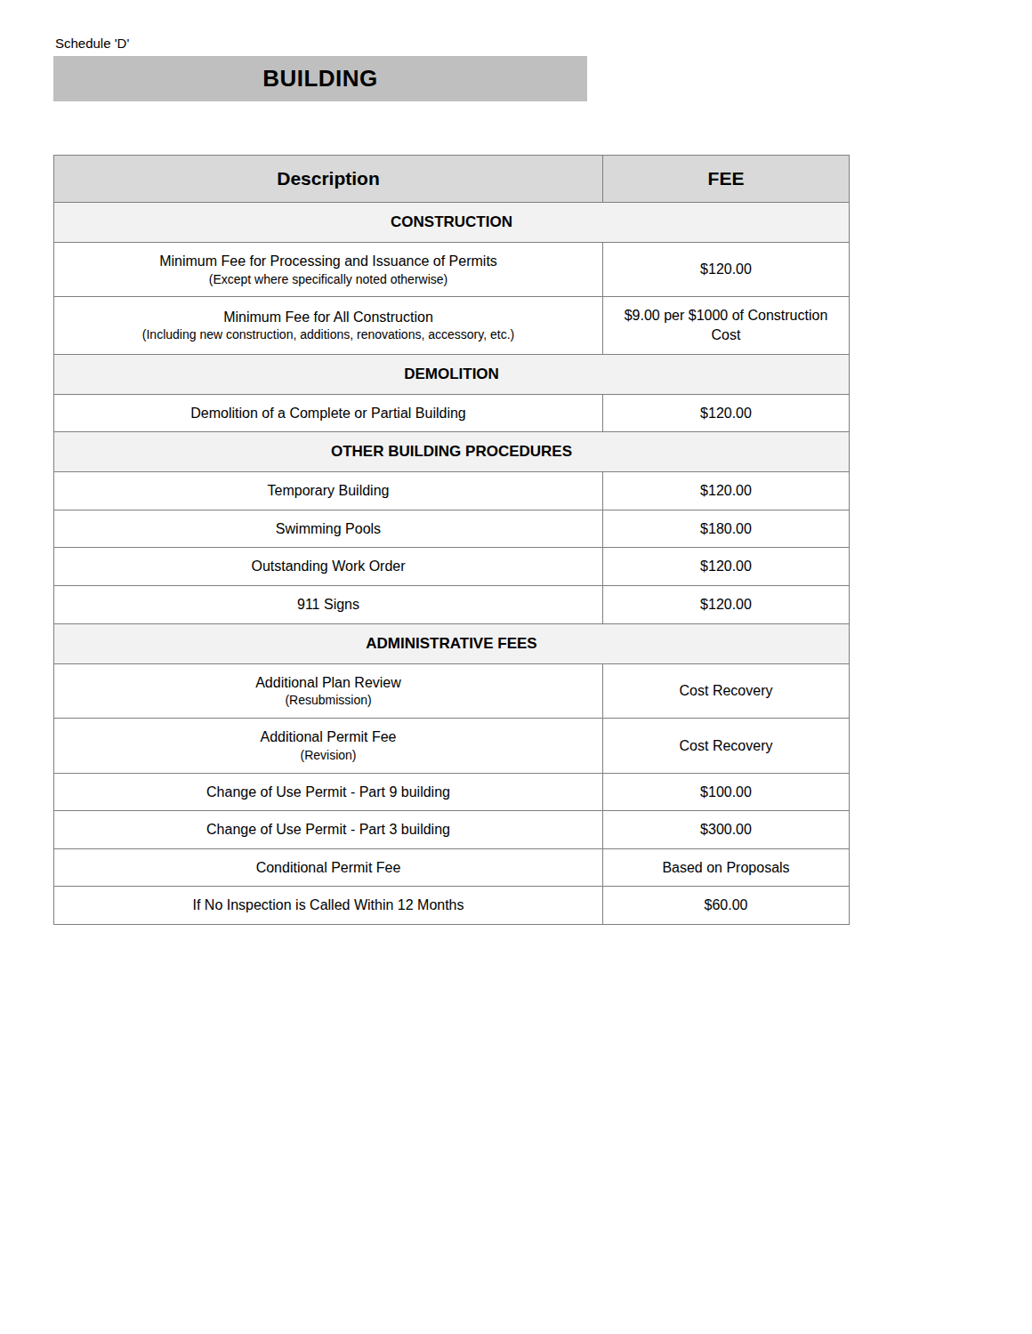Schedule 'D'
BUILDING
| Description | FEE |
| --- | --- |
| CONSTRUCTION |
| Minimum Fee for Processing and Issuance of Permits (Except where specifically noted otherwise) | $120.00 |
| Minimum Fee for All Construction (Including new construction, additions, renovations, accessory, etc.) | $9.00 per $1000 of Construction Cost |
| DEMOLITION |
| Demolition of a Complete or Partial Building | $120.00 |
| OTHER BUILDING PROCEDURES |
| Temporary Building | $120.00 |
| Swimming Pools | $180.00 |
| Outstanding Work Order | $120.00 |
| 911 Signs | $120.00 |
| ADMINISTRATIVE FEES |
| Additional Plan Review (Resubmission) | Cost Recovery |
| Additional Permit Fee (Revision) | Cost Recovery |
| Change of Use Permit - Part 9 building | $100.00 |
| Change of Use Permit - Part 3 building | $300.00 |
| Conditional Permit Fee | Based on Proposals |
| If No Inspection is Called Within 12 Months | $60.00 |